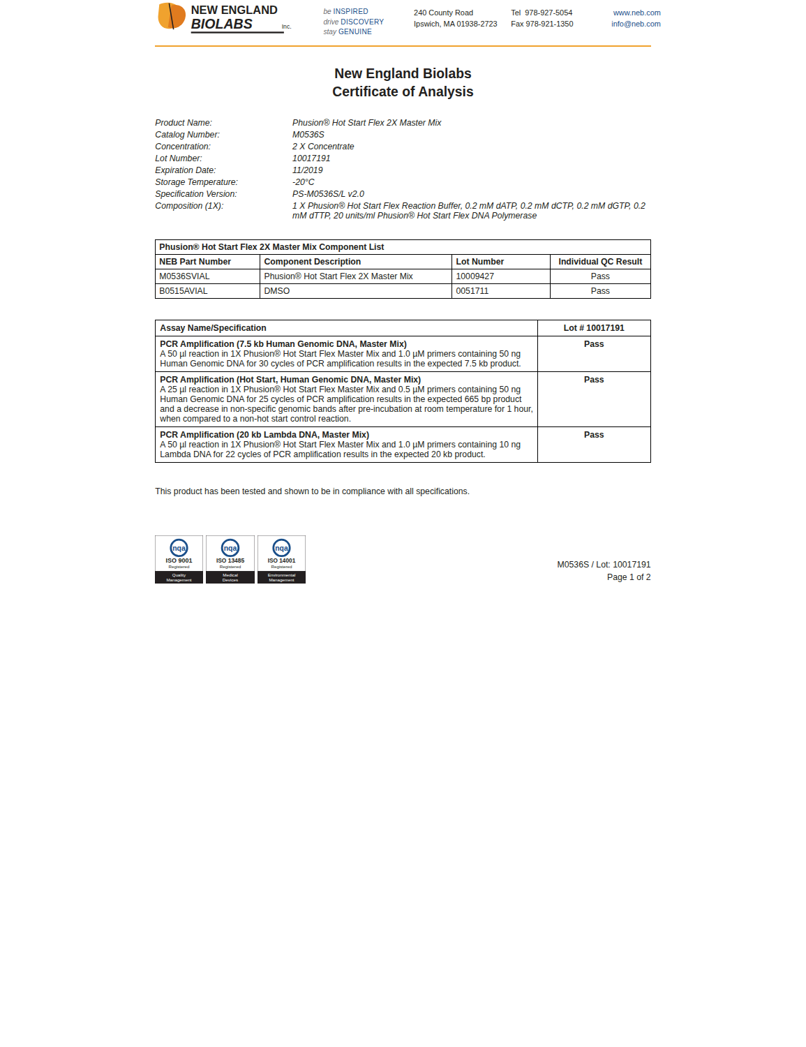be INSPIRED
drive DISCOVERY
stay GENUINE
240 County Road
Ipswich, MA 01938-2723
Tel 978-927-5054
Fax 978-921-1350
www.neb.com
info@neb.com
New England Biolabs Certificate of Analysis
| Product Name: | Phusion® Hot Start Flex 2X Master Mix |
| Catalog Number: | M0536S |
| Concentration: | 2 X Concentrate |
| Lot Number: | 10017191 |
| Expiration Date: | 11/2019 |
| Storage Temperature: | -20°C |
| Specification Version: | PS-M0536S/L v2.0 |
| Composition (1X): | 1 X Phusion® Hot Start Flex Reaction Buffer, 0.2 mM dATP, 0.2 mM dCTP, 0.2 mM dGTP, 0.2 mM dTTP, 20 units/ml Phusion® Hot Start Flex DNA Polymerase |
Phusion® Hot Start Flex 2X Master Mix Component List
| NEB Part Number | Component Description | Lot Number | Individual QC Result |
| --- | --- | --- | --- |
| M0536SVIAL | Phusion® Hot Start Flex 2X Master Mix | 10009427 | Pass |
| B0515AVIAL | DMSO | 0051711 | Pass |
| Assay Name/Specification | Lot # 10017191 |
| --- | --- |
| PCR Amplification (7.5 kb Human Genomic DNA, Master Mix) A 50 µl reaction in 1X Phusion® Hot Start Flex Master Mix and 1.0 µM primers containing 50 ng Human Genomic DNA for 30 cycles of PCR amplification results in the expected 7.5 kb product. | Pass |
| PCR Amplification (Hot Start, Human Genomic DNA, Master Mix) A 25 µl reaction in 1X Phusion® Hot Start Flex Master Mix and 0.5 µM primers containing 50 ng Human Genomic DNA for 25 cycles of PCR amplification results in the expected 665 bp product and a decrease in non-specific genomic bands after pre-incubation at room temperature for 1 hour, when compared to a non-hot start control reaction. | Pass |
| PCR Amplification (20 kb Lambda DNA, Master Mix) A 50 µl reaction in 1X Phusion® Hot Start Flex Master Mix and 1.0 µM primers containing 10 ng Lambda DNA for 22 cycles of PCR amplification results in the expected 20 kb product. | Pass |
This product has been tested and shown to be in compliance with all specifications.
M0536S / Lot: 10017191
Page 1 of 2